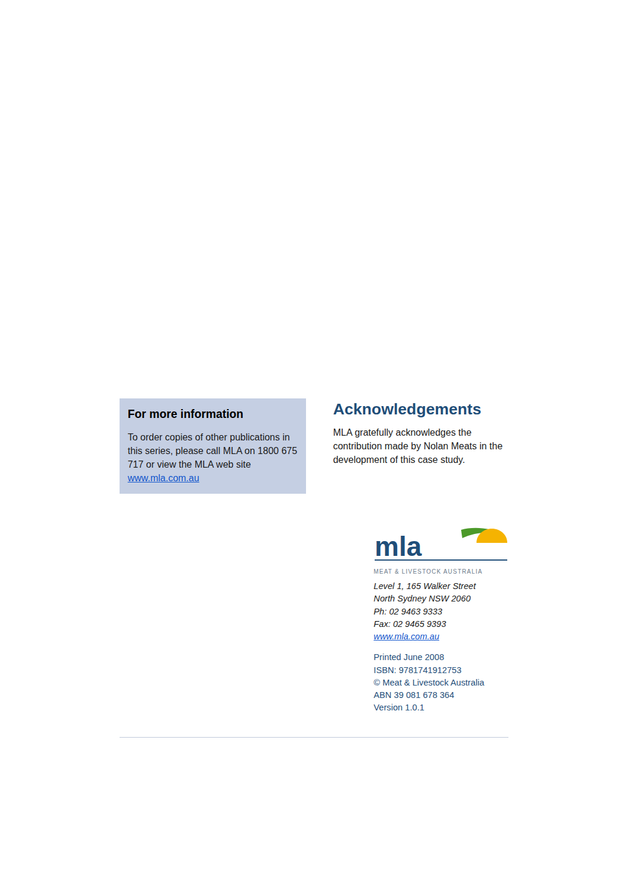For more information
To order copies of other publications in this series, please call MLA on 1800 675 717 or view the MLA web site www.mla.com.au
Acknowledgements
MLA gratefully acknowledges the contribution made by Nolan Meats in the development of this case study.
mla
MEAT & LIVESTOCK AUSTRALIA
Level 1, 165 Walker Street
North Sydney NSW 2060
Ph: 02 9463 9333
Fax: 02 9465 9393
www.mla.com.au
Printed June 2008
ISBN: 9781741912753
© Meat & Livestock Australia
ABN 39 081 678 364
Version 1.0.1